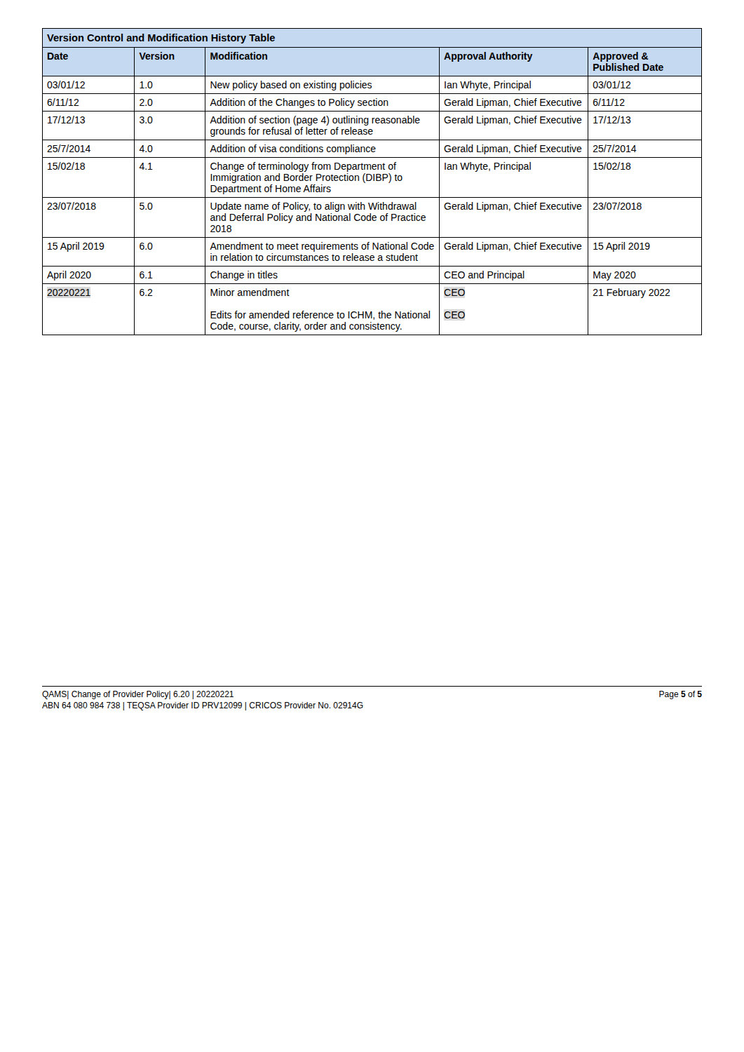Version Control and Modification History Table
| Date | Version | Modification | Approval Authority | Approved & Published Date |
| --- | --- | --- | --- | --- |
| 03/01/12 | 1.0 | New policy based on existing policies | Ian Whyte, Principal | 03/01/12 |
| 6/11/12 | 2.0 | Addition of the Changes to Policy section | Gerald Lipman, Chief Executive | 6/11/12 |
| 17/12/13 | 3.0 | Addition of section (page 4) outlining reasonable grounds for refusal of letter of release | Gerald Lipman, Chief Executive | 17/12/13 |
| 25/7/2014 | 4.0 | Addition of visa conditions compliance | Gerald Lipman, Chief Executive | 25/7/2014 |
| 15/02/18 | 4.1 | Change of terminology from Department of Immigration and Border Protection (DIBP) to Department of Home Affairs | Ian Whyte, Principal | 15/02/18 |
| 23/07/2018 | 5.0 | Update name of Policy, to align with Withdrawal and Deferral Policy and National Code of Practice 2018 | Gerald Lipman, Chief Executive | 23/07/2018 |
| 15 April 2019 | 6.0 | Amendment to meet requirements of National Code in relation to circumstances to release a student | Gerald Lipman, Chief Executive | 15 April 2019 |
| April 2020 | 6.1 | Change in titles | CEO and Principal | May 2020 |
| 20220221 | 6.2 | Minor amendment Edits for amended reference to ICHM, the National Code, course, clarity, order and consistency. | CEO CEO | 21 February 2022 |
QAMS| Change of Provider Policy| 6.20 | 20220221
ABN 64 080 984 738 | TEQSA Provider ID PRV12099 | CRICOS Provider No. 02914G
Page 5 of 5